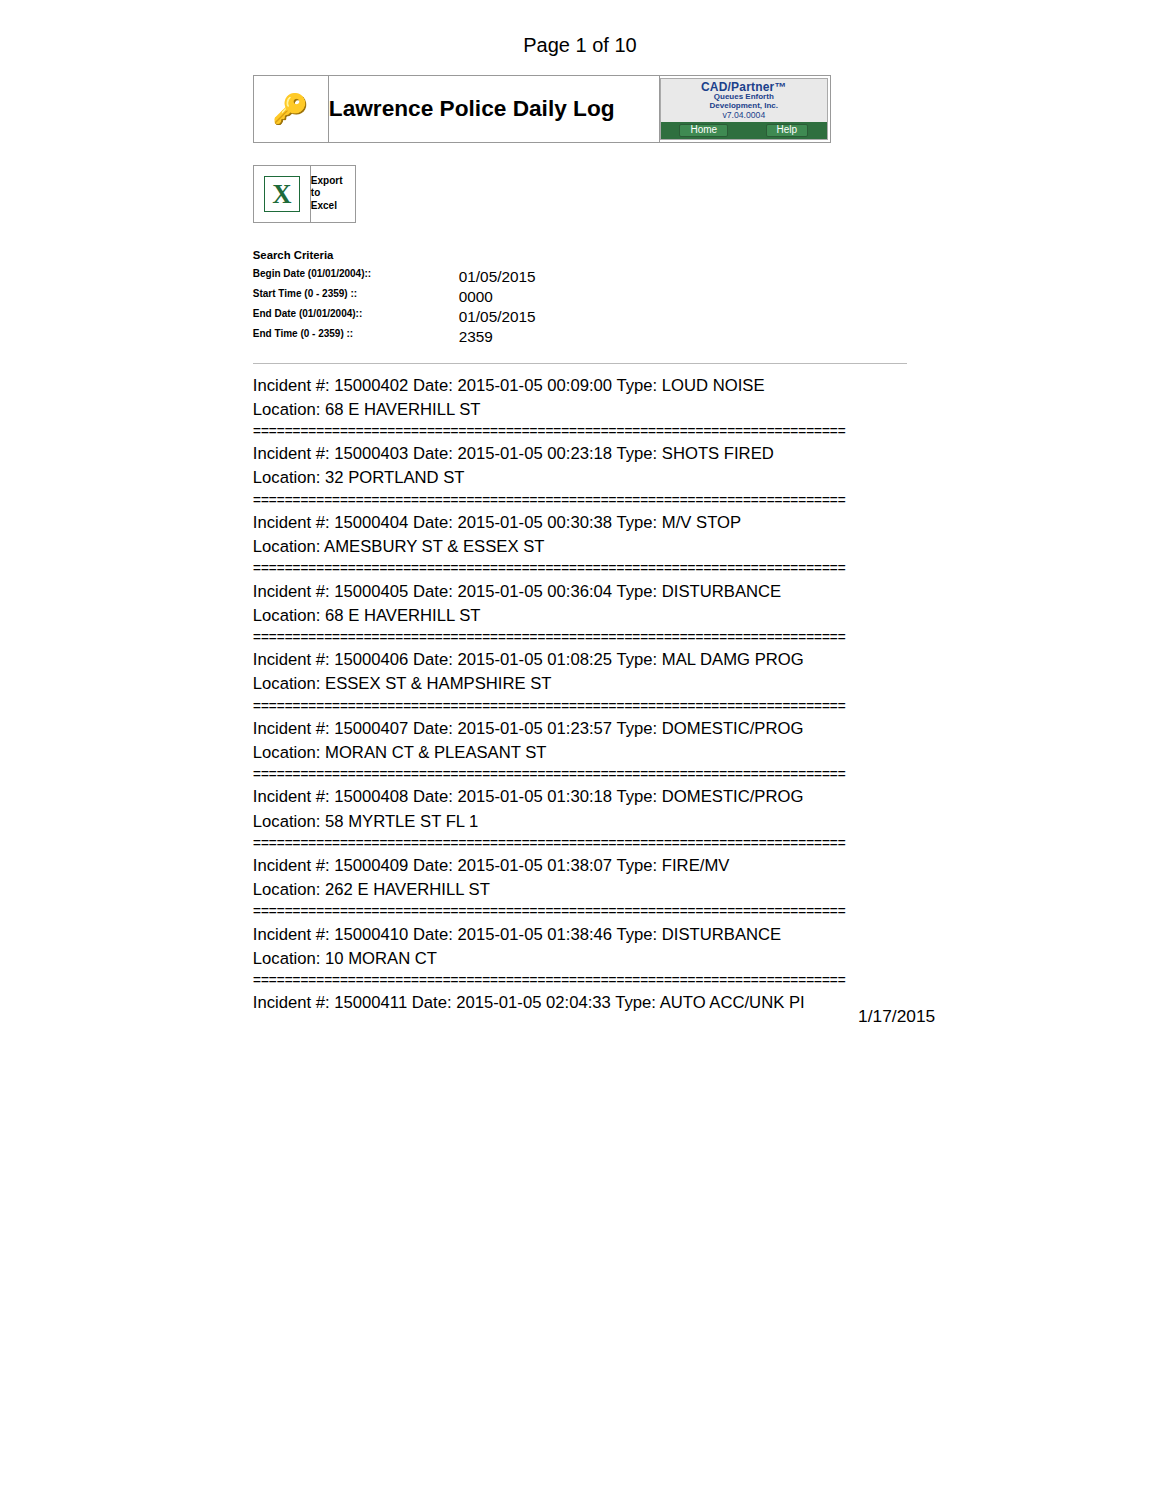Page 1 of 10
| 🔑 | Lawrence Police Daily Log | CAD/Partner™ Queues Enforth Development, Inc. v7.04.0004 Home Help |
| X | Export to Excel |
Search Criteria
| Begin Date (01/01/2004):: | 01/05/2015 |
| Start Time (0 - 2359) :: | 0000 |
| End Date (01/01/2004):: | 01/05/2015 |
| End Time (0 - 2359) :: | 2359 |
Incident #: 15000402 Date: 2015-01-05 00:09:00 Type: LOUD NOISE
Location: 68 E HAVERHILL ST
===========================================================================
Incident #: 15000403 Date: 2015-01-05 00:23:18 Type: SHOTS FIRED
Location: 32 PORTLAND ST
===========================================================================
Incident #: 15000404 Date: 2015-01-05 00:30:38 Type: M/V STOP
Location: AMESBURY ST & ESSEX ST
===========================================================================
Incident #: 15000405 Date: 2015-01-05 00:36:04 Type: DISTURBANCE
Location: 68 E HAVERHILL ST
===========================================================================
Incident #: 15000406 Date: 2015-01-05 01:08:25 Type: MAL DAMG PROG
Location: ESSEX ST & HAMPSHIRE ST
===========================================================================
Incident #: 15000407 Date: 2015-01-05 01:23:57 Type: DOMESTIC/PROG
Location: MORAN CT & PLEASANT ST
===========================================================================
Incident #: 15000408 Date: 2015-01-05 01:30:18 Type: DOMESTIC/PROG
Location: 58 MYRTLE ST FL 1
===========================================================================
Incident #: 15000409 Date: 2015-01-05 01:38:07 Type: FIRE/MV
Location: 262 E HAVERHILL ST
===========================================================================
Incident #: 15000410 Date: 2015-01-05 01:38:46 Type: DISTURBANCE
Location: 10 MORAN CT
===========================================================================
Incident #: 15000411 Date: 2015-01-05 02:04:33 Type: AUTO ACC/UNK PI
1/17/2015